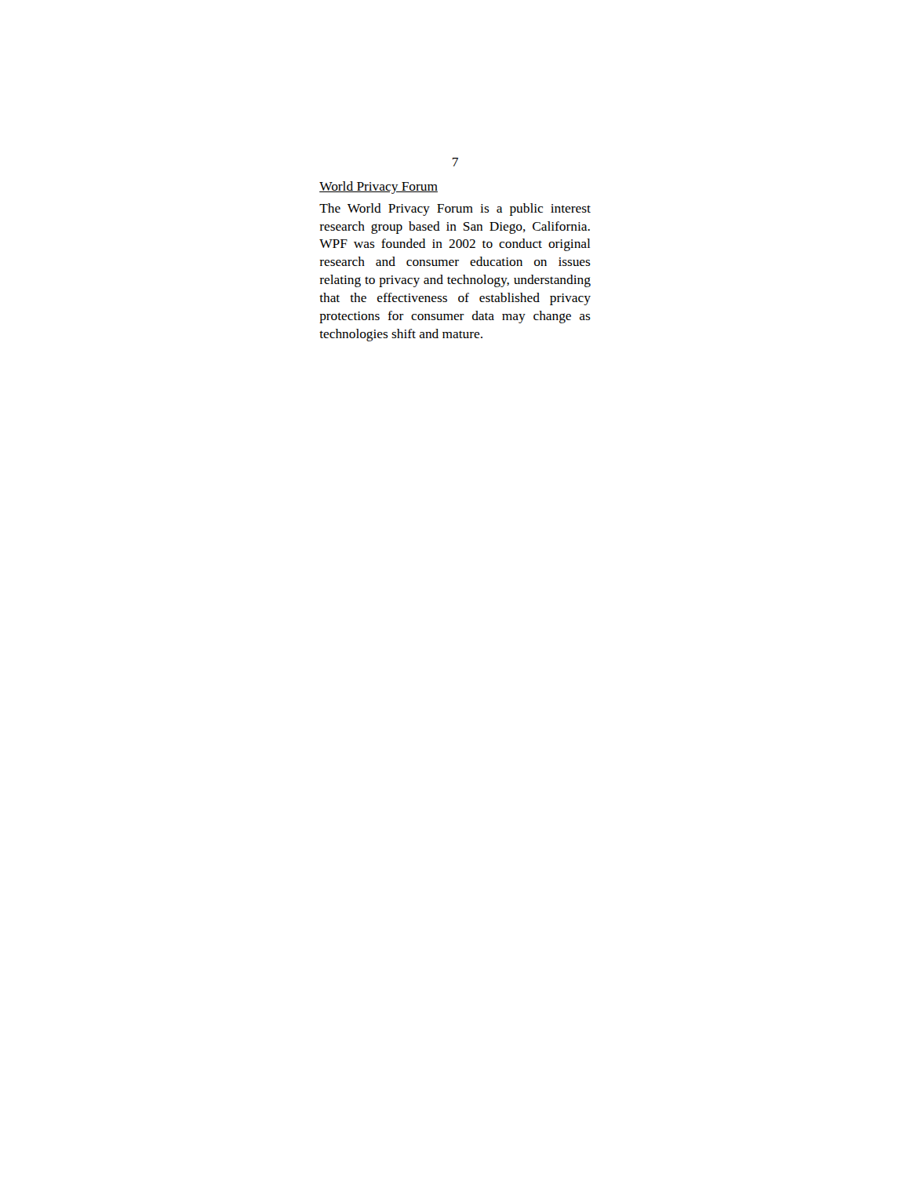7
World Privacy Forum
The World Privacy Forum is a public interest research group based in San Diego, California. WPF was founded in 2002 to conduct original research and consumer education on issues relating to privacy and technology, understanding that the effectiveness of established privacy protections for consumer data may change as technologies shift and mature.